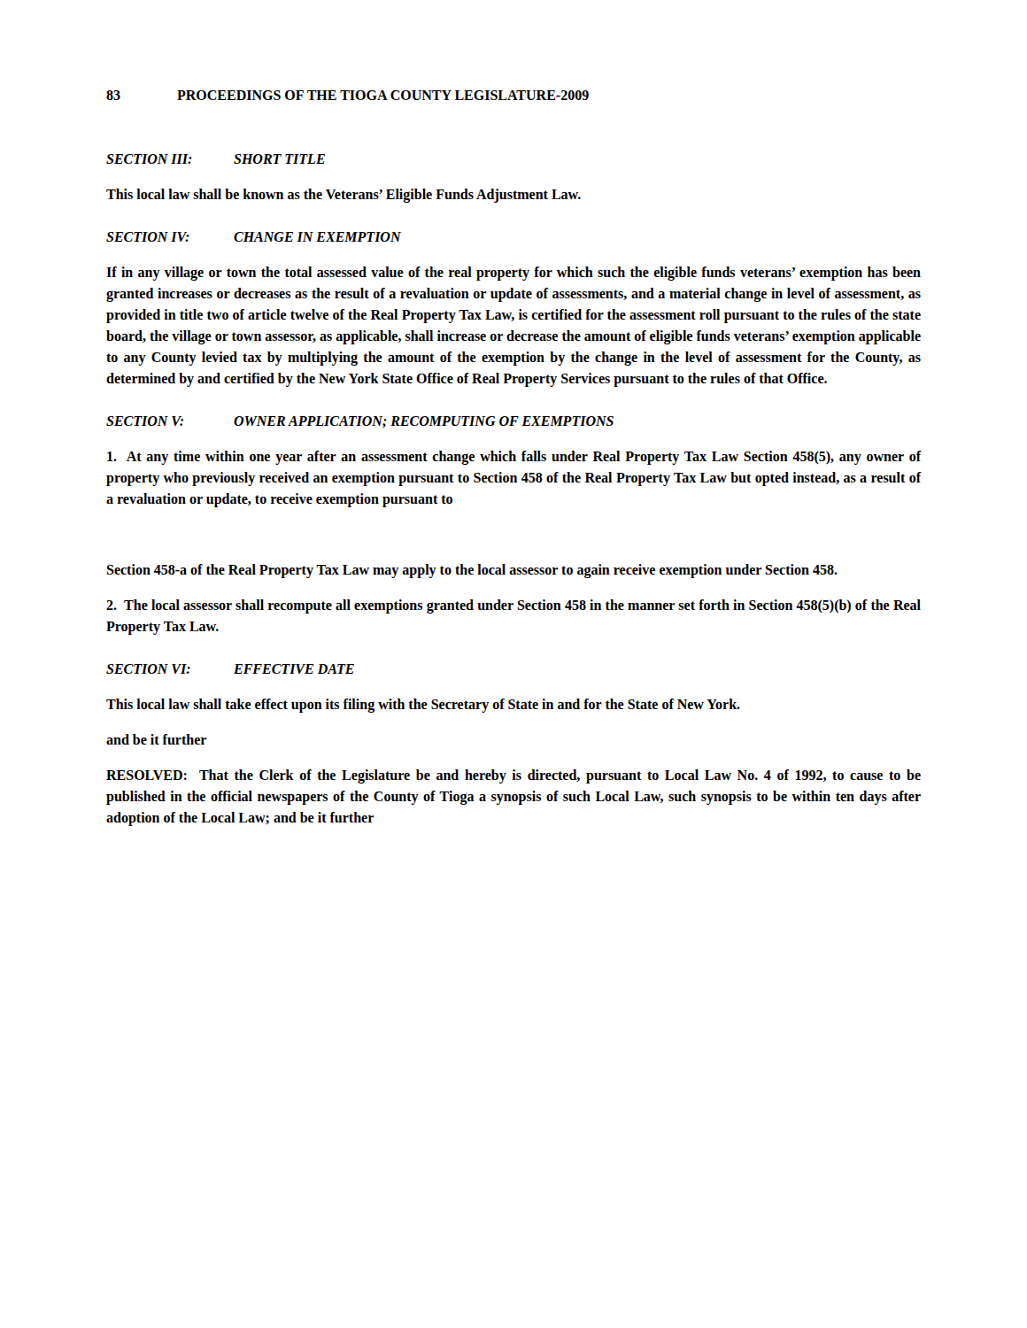83 PROCEEDINGS OF THE TIOGA COUNTY LEGISLATURE-2009
SECTION III: SHORT TITLE
This local law shall be known as the Veterans’ Eligible Funds Adjustment Law.
SECTION IV: CHANGE IN EXEMPTION
If in any village or town the total assessed value of the real property for which such the eligible funds veterans’ exemption has been granted increases or decreases as the result of a revaluation or update of assessments, and a material change in level of assessment, as provided in title two of article twelve of the Real Property Tax Law, is certified for the assessment roll pursuant to the rules of the state board, the village or town assessor, as applicable, shall increase or decrease the amount of eligible funds veterans’ exemption applicable to any County levied tax by multiplying the amount of the exemption by the change in the level of assessment for the County, as determined by and certified by the New York State Office of Real Property Services pursuant to the rules of that Office.
SECTION V: OWNER APPLICATION; RECOMPUTING OF EXEMPTIONS
1. At any time within one year after an assessment change which falls under Real Property Tax Law Section 458(5), any owner of property who previously received an exemption pursuant to Section 458 of the Real Property Tax Law but opted instead, as a result of a revaluation or update, to receive exemption pursuant to
Section 458-a of the Real Property Tax Law may apply to the local assessor to again receive exemption under Section 458.
2. The local assessor shall recompute all exemptions granted under Section 458 in the manner set forth in Section 458(5)(b) of the Real Property Tax Law.
SECTION VI: EFFECTIVE DATE
This local law shall take effect upon its filing with the Secretary of State in and for the State of New York.
and be it further
RESOLVED: That the Clerk of the Legislature be and hereby is directed, pursuant to Local Law No. 4 of 1992, to cause to be published in the official newspapers of the County of Tioga a synopsis of such Local Law, such synopsis to be within ten days after adoption of the Local Law; and be it further